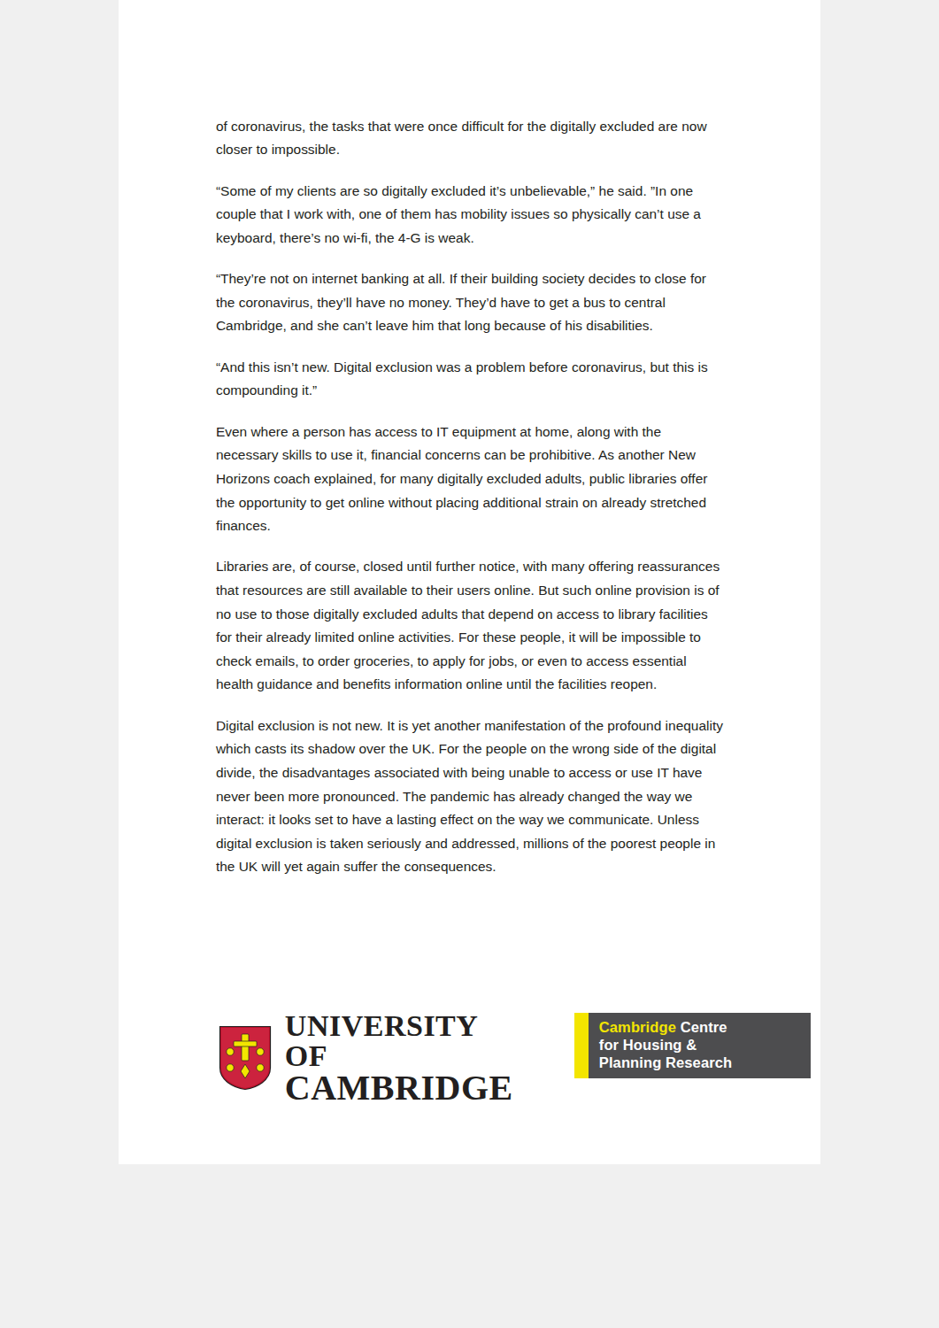of coronavirus, the tasks that were once difficult for the digitally excluded are now closer to impossible.
“Some of my clients are so digitally excluded it’s unbelievable,” he said. ”In one couple that I work with, one of them has mobility issues so physically can’t use a keyboard, there’s no wi-fi, the 4-G is weak.
“They’re not on internet banking at all. If their building society decides to close for the coronavirus, they’ll have no money. They’d have to get a bus to central Cambridge, and she can’t leave him that long because of his disabilities.
“And this isn’t new. Digital exclusion was a problem before coronavirus, but this is compounding it.”
Even where a person has access to IT equipment at home, along with the necessary skills to use it, financial concerns can be prohibitive. As another New Horizons coach explained, for many digitally excluded adults, public libraries offer the opportunity to get online without placing additional strain on already stretched finances.
Libraries are, of course, closed until further notice, with many offering reassurances that resources are still available to their users online. But such online provision is of no use to those digitally excluded adults that depend on access to library facilities for their already limited online activities. For these people, it will be impossible to check emails, to order groceries, to apply for jobs, or even to access essential health guidance and benefits information online until the facilities reopen.
Digital exclusion is not new. It is yet another manifestation of the profound inequality which casts its shadow over the UK. For the people on the wrong side of the digital divide, the disadvantages associated with being unable to access or use IT have never been more pronounced. The pandemic has already changed the way we interact: it looks set to have a lasting effect on the way we communicate. Unless digital exclusion is taken seriously and addressed, millions of the poorest people in the UK will yet again suffer the consequences.
UNIVERSITY OF CAMBRIDGE
Cambridge Centre for Housing & Planning Research